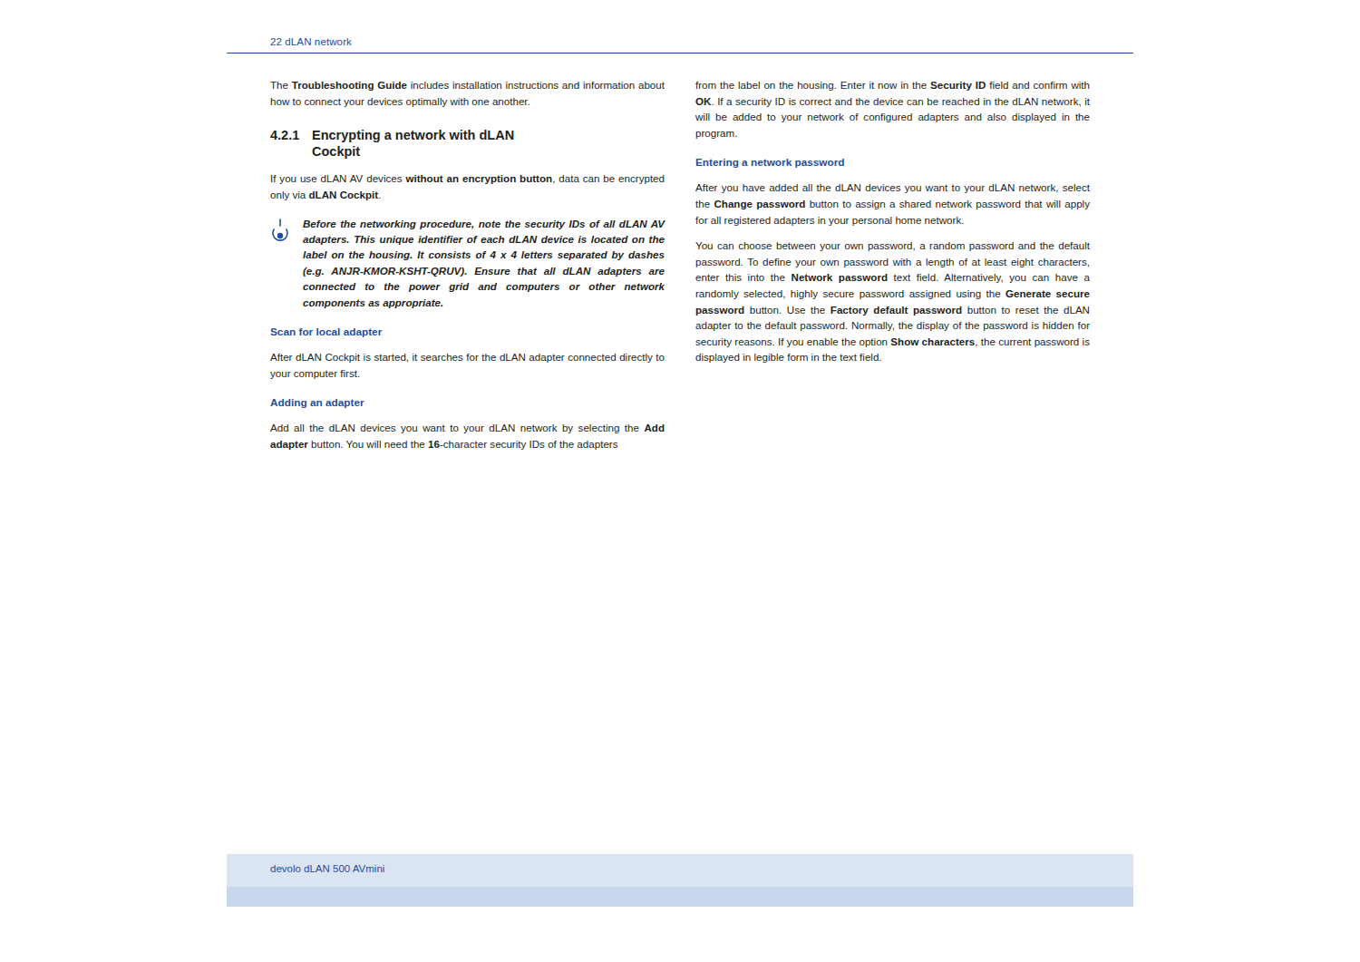22 dLAN network
The Troubleshooting Guide includes installation instructions and information about how to connect your devices optimally with one another.
4.2.1 Encrypting a network with dLAN
Cockpit
If you use dLAN AV devices without an encryption button, data can be encrypted only via dLAN Cockpit.
Before the networking procedure, note the security IDs of all dLAN AV adapters. This unique identifier of each dLAN device is located on the label on the housing. It consists of 4 x 4 letters separated by dashes (e.g. ANJR-KMOR-KSHT-QRUV). Ensure that all dLAN adapters are connected to the power grid and computers or other network components as appropriate.
Scan for local adapter
After dLAN Cockpit is started, it searches for the dLAN adapter connected directly to your computer first.
Adding an adapter
Add all the dLAN devices you want to your dLAN network by selecting the Add adapter button. You will need the 16-character security IDs of the adapters
from the label on the housing. Enter it now in the Security ID field and confirm with OK. If a security ID is correct and the device can be reached in the dLAN network, it will be added to your network of configured adapters and also displayed in the program.
Entering a network password
After you have added all the dLAN devices you want to your dLAN network, select the Change password button to assign a shared network password that will apply for all registered adapters in your personal home network.
You can choose between your own password, a random password and the default password. To define your own password with a length of at least eight characters, enter this into the Network password text field. Alternatively, you can have a randomly selected, highly secure password assigned using the Generate secure password button. Use the Factory default password button to reset the dLAN adapter to the default password. Normally, the display of the password is hidden for security reasons. If you enable the option Show characters, the current password is displayed in legible form in the text field.
devolo dLAN 500 AVmini